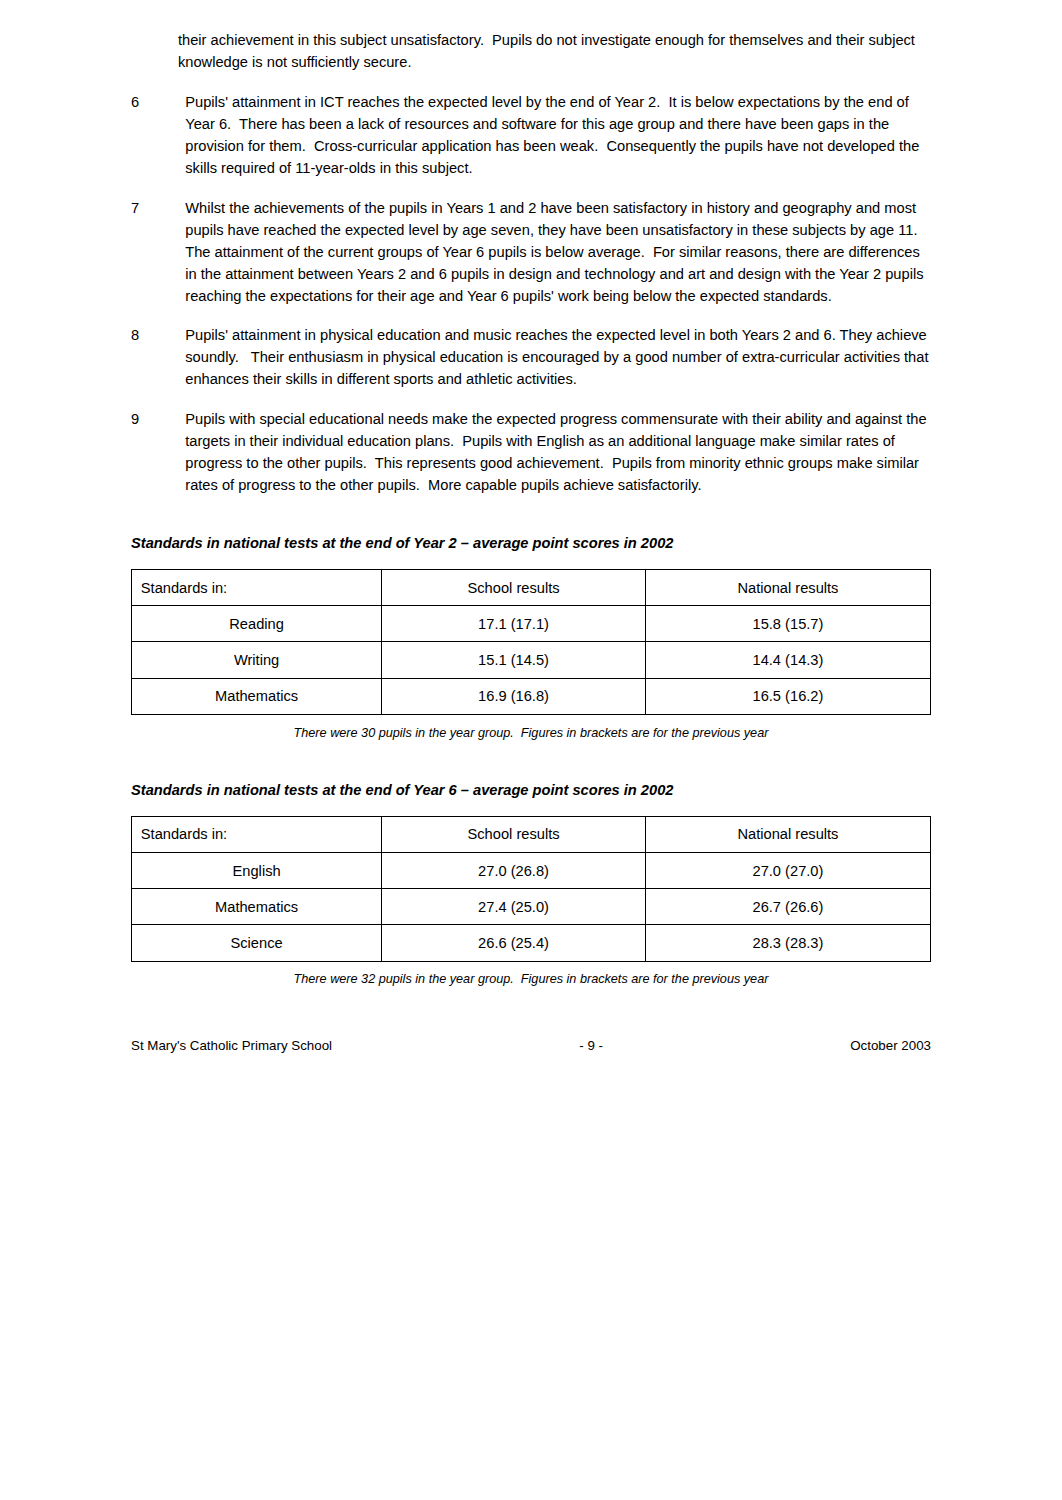their achievement in this subject unsatisfactory. Pupils do not investigate enough for themselves and their subject knowledge is not sufficiently secure.
6
Pupils' attainment in ICT reaches the expected level by the end of Year 2. It is below expectations by the end of Year 6. There has been a lack of resources and software for this age group and there have been gaps in the provision for them. Cross-curricular application has been weak. Consequently the pupils have not developed the skills required of 11-year-olds in this subject.
7
Whilst the achievements of the pupils in Years 1 and 2 have been satisfactory in history and geography and most pupils have reached the expected level by age seven, they have been unsatisfactory in these subjects by age 11. The attainment of the current groups of Year 6 pupils is below average. For similar reasons, there are differences in the attainment between Years 2 and 6 pupils in design and technology and art and design with the Year 2 pupils reaching the expectations for their age and Year 6 pupils' work being below the expected standards.
8
Pupils' attainment in physical education and music reaches the expected level in both Years 2 and 6. They achieve soundly. Their enthusiasm in physical education is encouraged by a good number of extra-curricular activities that enhances their skills in different sports and athletic activities.
9
Pupils with special educational needs make the expected progress commensurate with their ability and against the targets in their individual education plans. Pupils with English as an additional language make similar rates of progress to the other pupils. This represents good achievement. Pupils from minority ethnic groups make similar rates of progress to the other pupils. More capable pupils achieve satisfactorily.
Standards in national tests at the end of Year 2 – average point scores in 2002
| Standards in: | School results | National results |
| --- | --- | --- |
| Reading | 17.1 (17.1) | 15.8 (15.7) |
| Writing | 15.1 (14.5) | 14.4 (14.3) |
| Mathematics | 16.9 (16.8) | 16.5 (16.2) |
There were 30 pupils in the year group. Figures in brackets are for the previous year
Standards in national tests at the end of Year 6 – average point scores in 2002
| Standards in: | School results | National results |
| --- | --- | --- |
| English | 27.0 (26.8) | 27.0 (27.0) |
| Mathematics | 27.4 (25.0) | 26.7 (26.6) |
| Science | 26.6 (25.4) | 28.3 (28.3) |
There were 32 pupils in the year group. Figures in brackets are for the previous year
St Mary's Catholic Primary School - 9 - October 2003